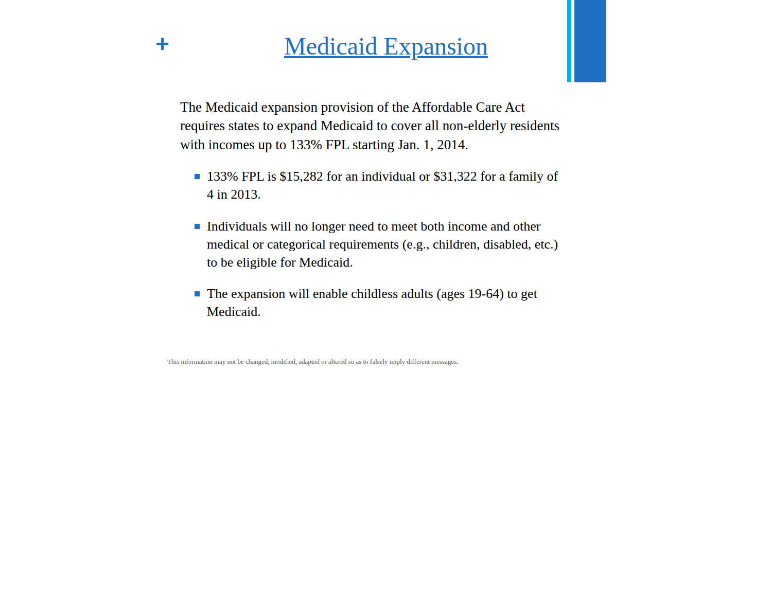+
Medicaid Expansion
The Medicaid expansion provision of the Affordable Care Act requires states to expand Medicaid to cover all non-elderly residents with incomes up to 133% FPL starting Jan. 1, 2014.
133% FPL is $15,282 for an individual or $31,322 for a family of 4 in 2013.
Individuals will no longer need to meet both income and other medical or categorical requirements (e.g., children, disabled, etc.) to be eligible for Medicaid.
The expansion will enable childless adults (ages 19-64) to get Medicaid.
This information may not be changed, modified, adapted or altered so as to falsely imply different messages.